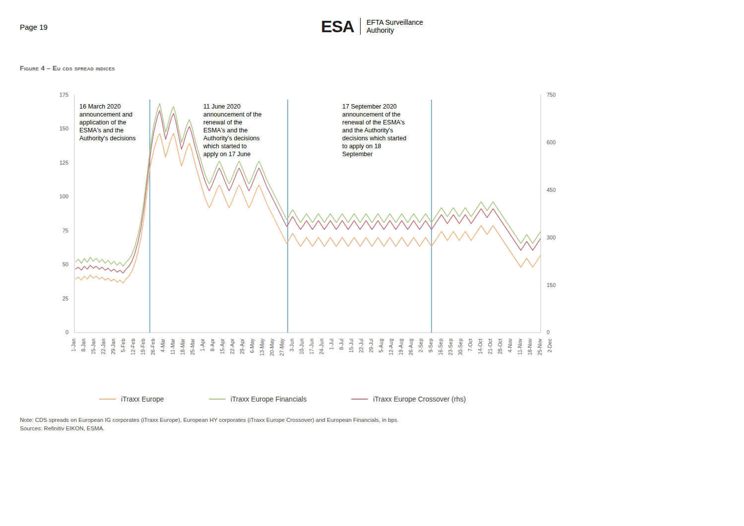Page 19
ESA EFTA Surveillance
Authority
FIGURE 4 – EU CDS SPREAD INDICES
175 150 125 100 75 50 25 0 750 600 450 300 150 0 16 March 2020 announcement and application of the ESMA's and the Authority's decisions 11 June 2020 announcement of the renewal of the ESMA's and the Authority's decisions which started to apply on 17 June 17 September 2020 announcement of the renewal of the ESMA's and the Authority's decisions which started to apply on 18 September 1-Jan 8-Jan 15-Jan 22-Jan 29-Jan 5-Feb 12-Feb 19-Feb 26-Feb 4-Mar 11-Mar 18-Mar 25-Mar 1-Apr 8-Apr 15-Apr 22-Apr 29-Apr 6-May 13-May 20-May 27-May 3-Jun 10-Jun 17-Jun 24-Jun 1-Jul 8-Jul 15-Jul 22-Jul 29-Jul 5-Aug 12-Aug 19-Aug 26-Aug 2-Sep 9-Sep 16-Sep 23-Sep 30-Sep 7-Oct 14-Oct 21-Oct 28-Oct 4-Nov 11-Nov 18-Nov 25-Nov 2-Dec
iTraxx Europe
iTraxx Europe Financials
iTraxx Europe Crossover (rhs)
Note: CDS spreads on European IG corporates (iTraxx Europe), European HY corporates (iTraxx Europe Crossover) and European Financials, in bps.
Sources: Refinitiv EIKON, ESMA.